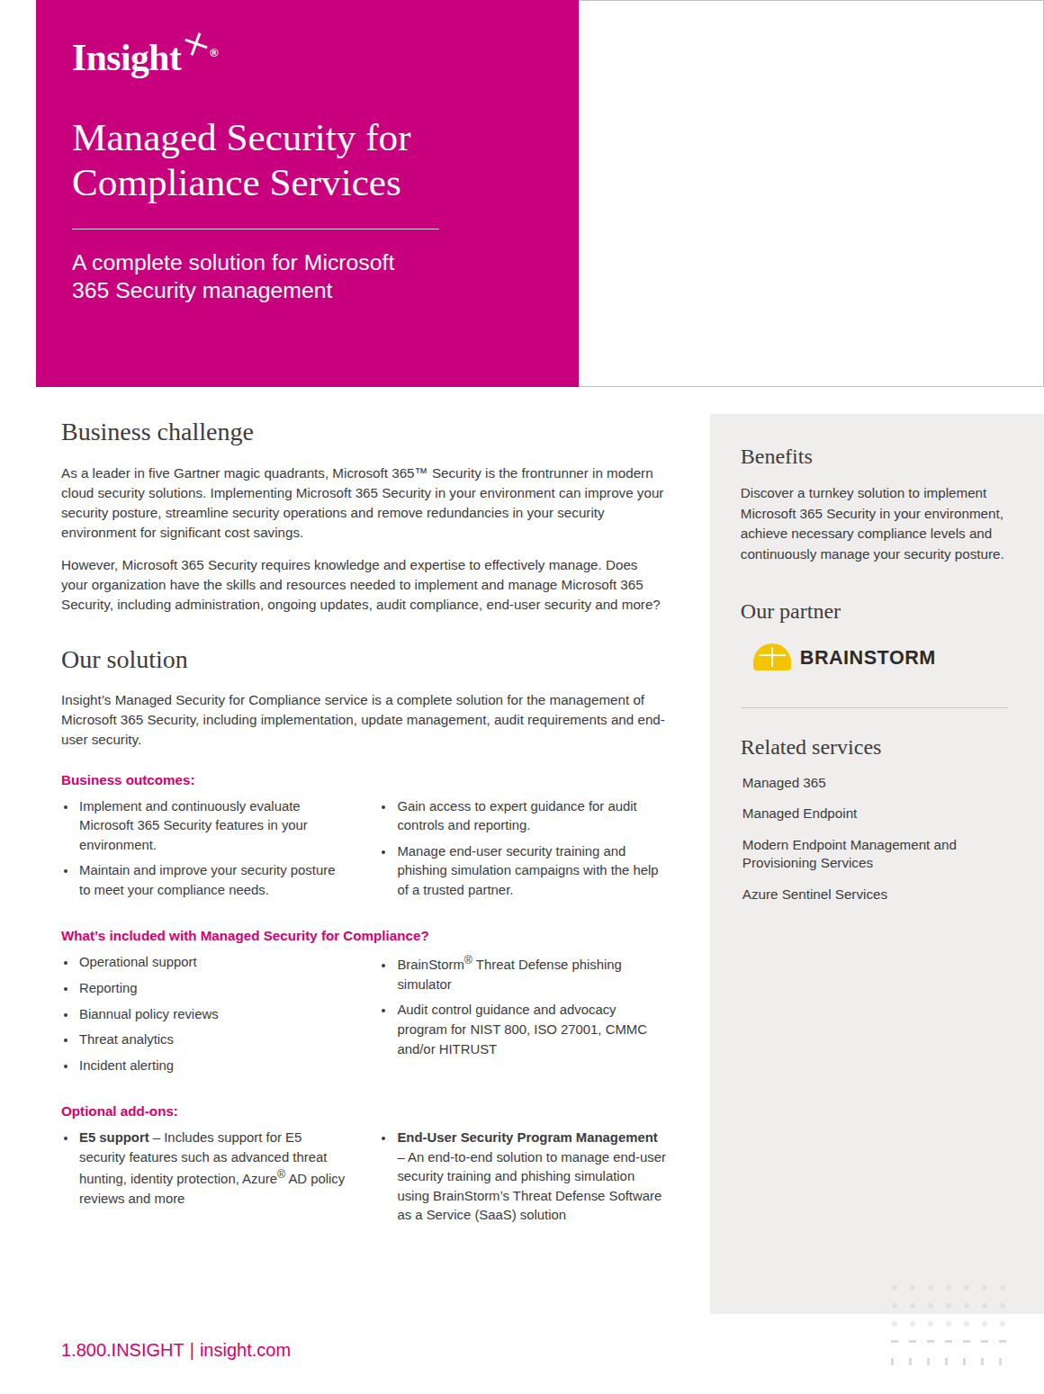Insight ®
Managed Security for
Compliance Services
A complete solution for Microsoft
365 Security management
Business challenge
As a leader in five Gartner magic quadrants, Microsoft 365™ Security is the frontrunner in modern cloud security solutions. Implementing Microsoft 365 Security in your environment can improve your security posture, streamline security operations and remove redundancies in your security environment for significant cost savings.
However, Microsoft 365 Security requires knowledge and expertise to effectively manage. Does your organization have the skills and resources needed to implement and manage Microsoft 365 Security, including administration, ongoing updates, audit compliance, end-user security and more?
Our solution
Insight’s Managed Security for Compliance service is a complete solution for the management of Microsoft 365 Security, including implementation, update management, audit requirements and end-user security.
Business outcomes:
Implement and continuously evaluate Microsoft 365 Security features in your environment.
Maintain and improve your security posture to meet your compliance needs.
Gain access to expert guidance for audit controls and reporting.
Manage end-user security training and phishing simulation campaigns with the help of a trusted partner.
What’s included with Managed Security for Compliance?
Operational support
Reporting
Biannual policy reviews
Threat analytics
Incident alerting
BrainStorm® Threat Defense phishing simulator
Audit control guidance and advocacy program for NIST 800, ISO 27001, CMMC and/or HITRUST
Optional add-ons:
E5 support – Includes support for E5 security features such as advanced threat hunting, identity protection, Azure® AD policy reviews and more
End-User Security Program Management – An end-to-end solution to manage end-user security training and phishing simulation using BrainStorm’s Threat Defense Software as a Service (SaaS) solution
Benefits
Discover a turnkey solution to implement Microsoft 365 Security in your environment, achieve necessary compliance levels and continuously manage your security posture.
Our partner
BRAINSTORM
Related services
Managed 365
Managed Endpoint
Modern Endpoint Management and Provisioning Services
Azure Sentinel Services
1.800.INSIGHT|insight.com